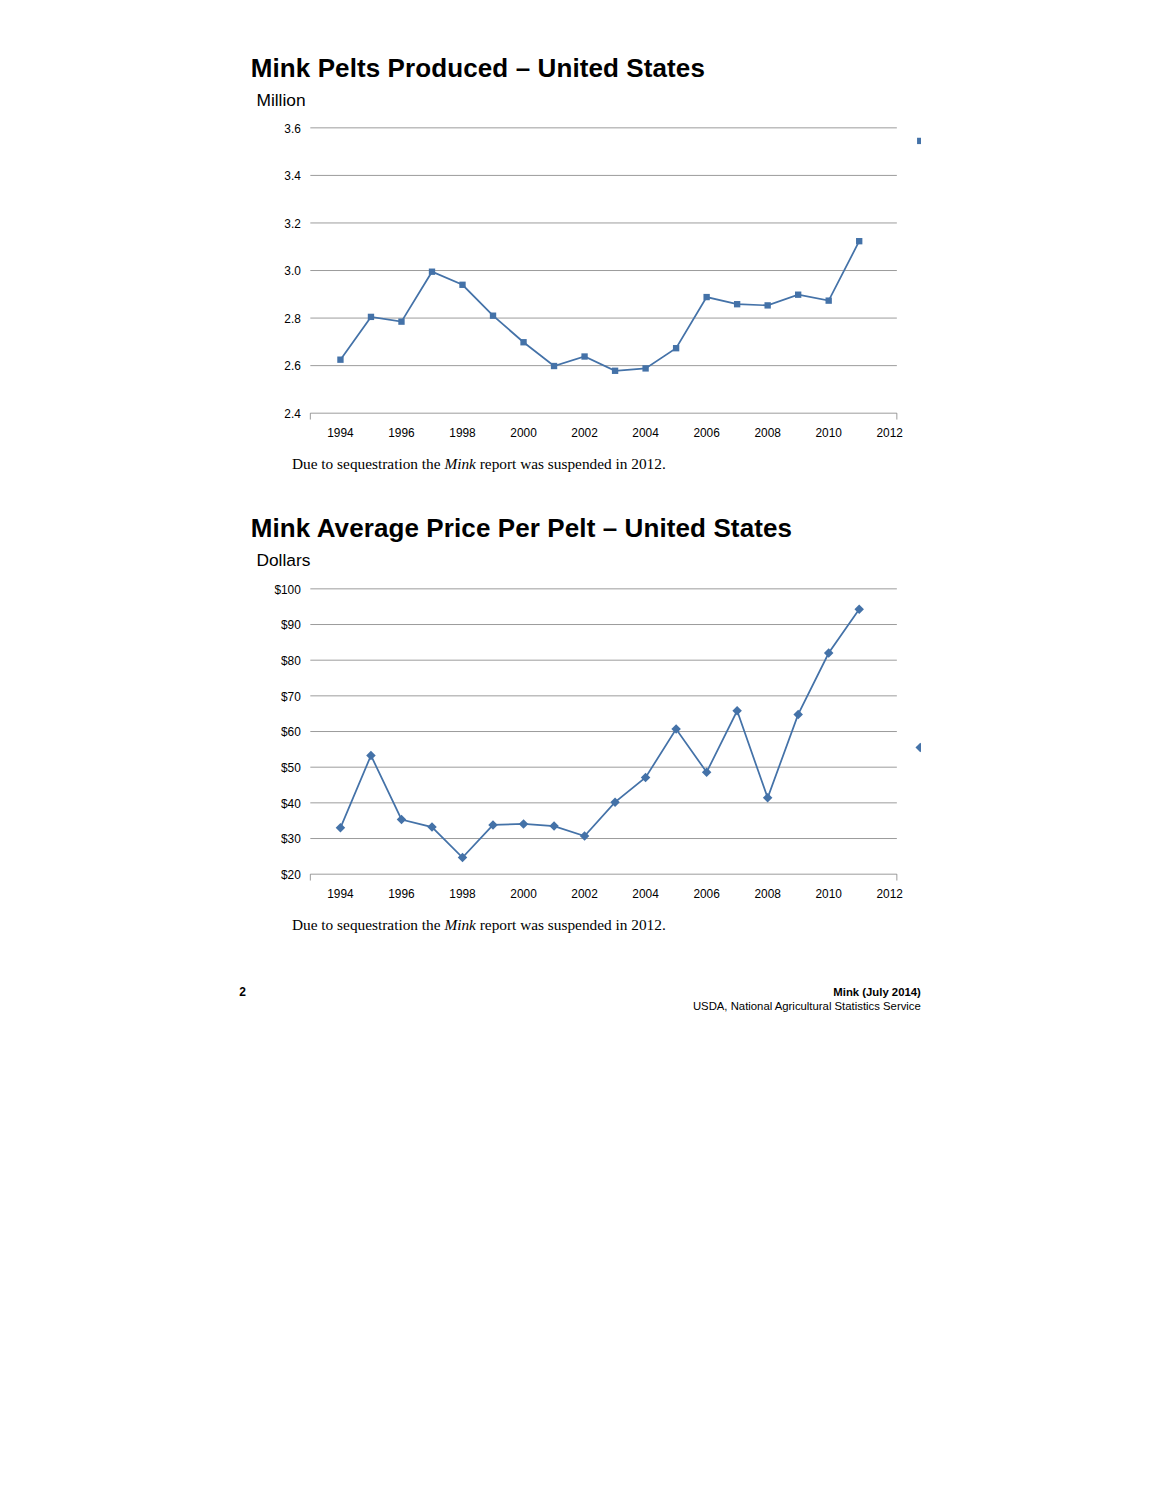Mink Pelts Produced – United States
Million
3.6 3.4 3.2 3.0 2.8 2.6 2.4 1994 1996 1998 2000 2002 2004 2006 2008 2010 2012
Due to sequestration the Mink report was suspended in 2012.
Mink Average Price Per Pelt – United States
Dollars
$100 $90 $80 $70 $60 $50 $40 $30 $20 1994 1996 1998 2000 2002 2004 2006 2008 2010 2012
Due to sequestration the Mink report was suspended in 2012.
2
Mink (July 2014)
USDA, National Agricultural Statistics Service